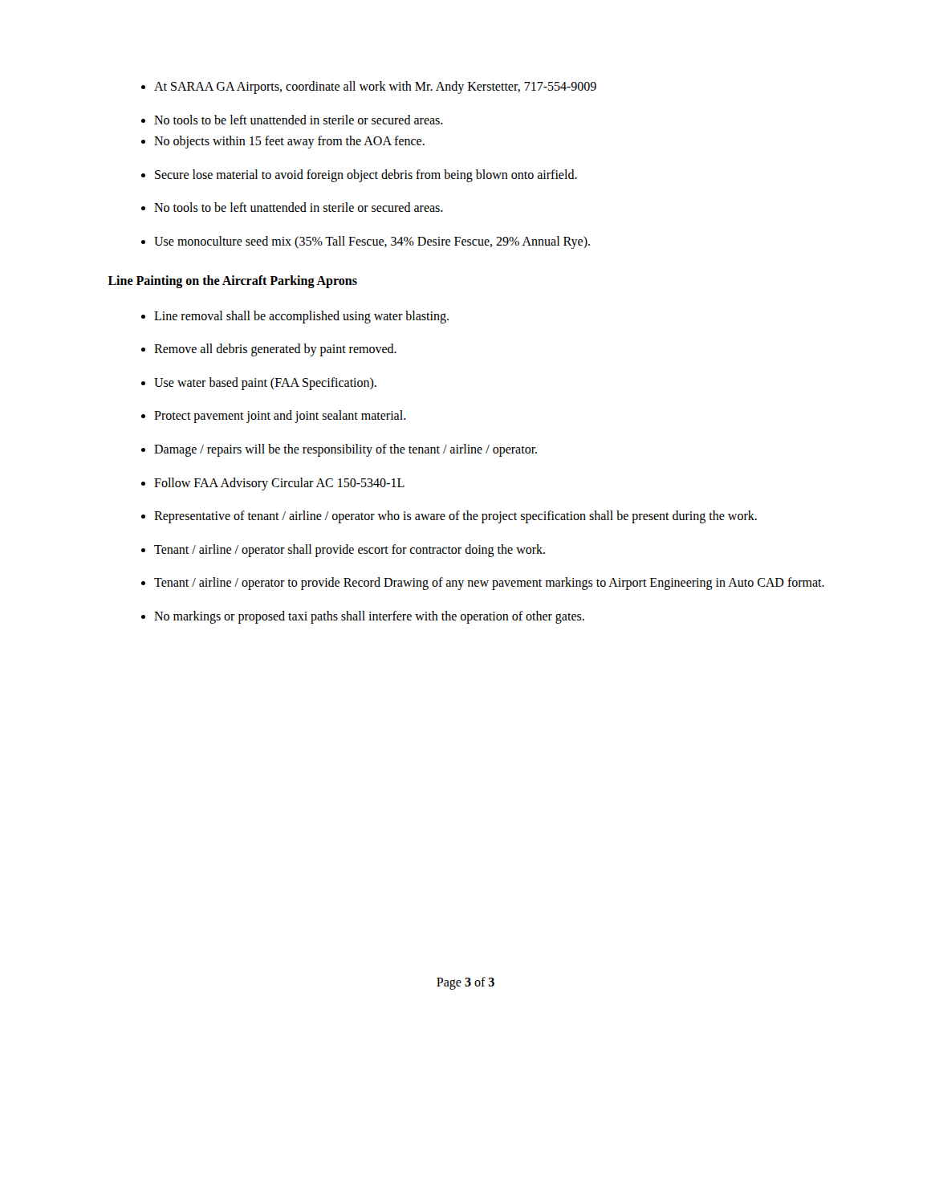At SARAA GA Airports, coordinate all work with Mr. Andy Kerstetter, 717-554-9009
No tools to be left unattended in sterile or secured areas.
No objects within 15 feet away from the AOA fence.
Secure lose material to avoid foreign object debris from being blown onto airfield.
No tools to be left unattended in sterile or secured areas.
Use monoculture seed mix (35% Tall Fescue, 34% Desire Fescue, 29% Annual Rye).
Line Painting on the Aircraft Parking Aprons
Line removal shall be accomplished using water blasting.
Remove all debris generated by paint removed.
Use water based paint (FAA Specification).
Protect pavement joint and joint sealant material.
Damage / repairs will be the responsibility of the tenant / airline / operator.
Follow FAA Advisory Circular AC 150-5340-1L
Representative of tenant / airline / operator who is aware of the project specification shall be present during the work.
Tenant / airline / operator shall provide escort for contractor doing the work.
Tenant / airline / operator to provide Record Drawing of any new pavement markings to Airport Engineering in Auto CAD format.
No markings or proposed taxi paths shall interfere with the operation of other gates.
Page 3 of 3